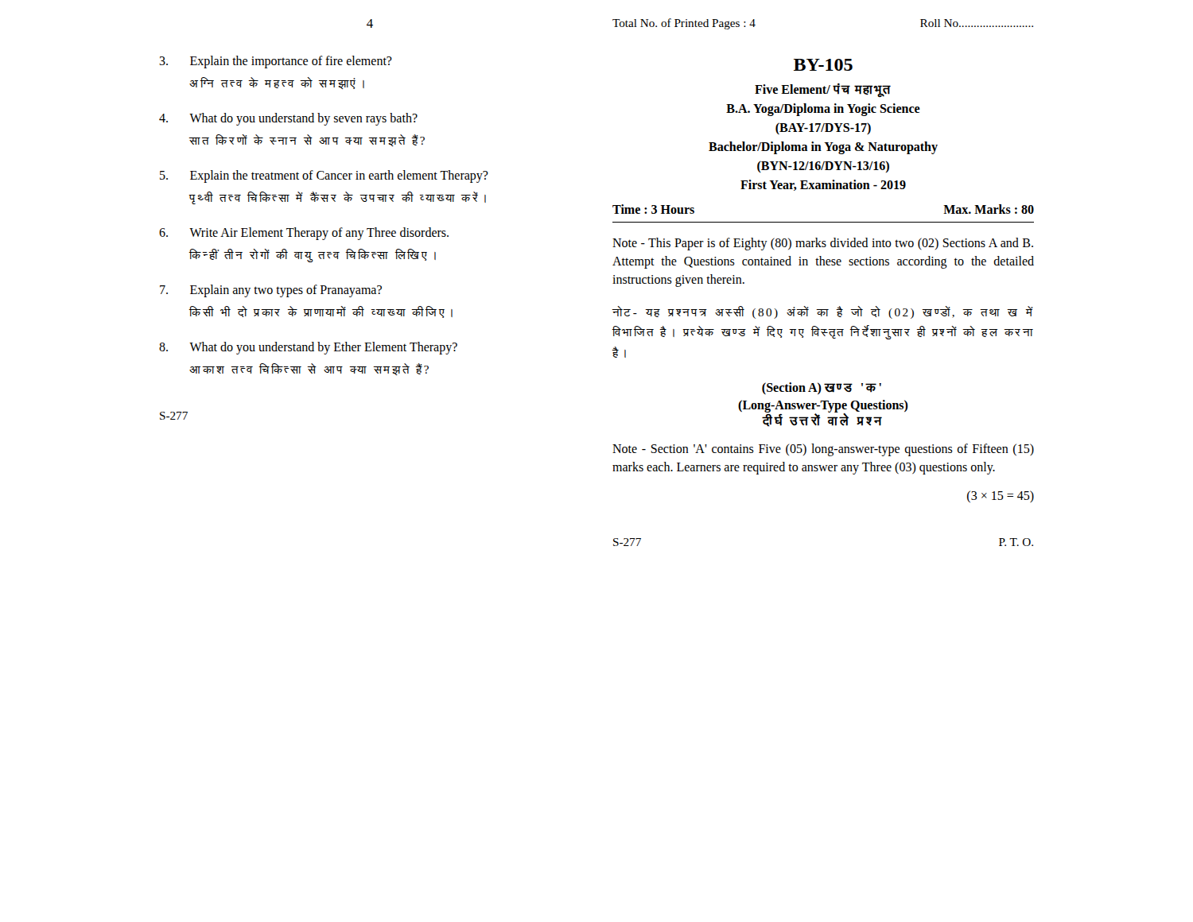4
3. Explain the importance of fire element? अग्नि तत्व के महत्व को समझाएं।
4. What do you understand by seven rays bath? सात किरणों के स्नान से आप क्या समझते हैं?
5. Explain the treatment of Cancer in earth element Therapy? पृथ्वी तत्व चिकित्सा में कैंसर के उपचार की व्याख्या करें।
6. Write Air Element Therapy of any Three disorders. किन्हीं तीन रोगों की वायु तत्व चिकित्सा लिखिए।
7. Explain any two types of Pranayama? किसी भी दो प्रकार के प्राणायामों की व्याख्या कीजिए।
8. What do you understand by Ether Element Therapy? आकाश तत्व चिकित्सा से आप क्या समझते हैं?
S-277
Total No. of Printed Pages : 4 Roll No.........................
BY-105
Five Element/ पंच महाभूत
B.A. Yoga/Diploma in Yogic Science
(BAY-17/DYS-17)
Bachelor/Diploma in Yoga & Naturopathy
(BYN-12/16/DYN-13/16)
First Year, Examination - 2019
Time : 3 Hours Max. Marks : 80
Note - This Paper is of Eighty (80) marks divided into two (02) Sections A and B. Attempt the Questions contained in these sections according to the detailed instructions given therein.
नोट- यह प्रश्नपत्र अस्सी (80) अंकों का है जो दो (02) खण्डों, क तथा ख में विभाजित है। प्रत्येक खण्ड में दिए गए विस्तृत निर्देशानुसार ही प्रश्नों को हल करना है।
(Section A) खण्ड 'क'
(Long-Answer-Type Questions)
दीर्घ उत्तरों वाले प्रश्न
Note - Section 'A' contains Five (05) long-answer-type questions of Fifteen (15) marks each. Learners are required to answer any Three (03) questions only.
(3 × 15 = 45)
S-277
P. T. O.